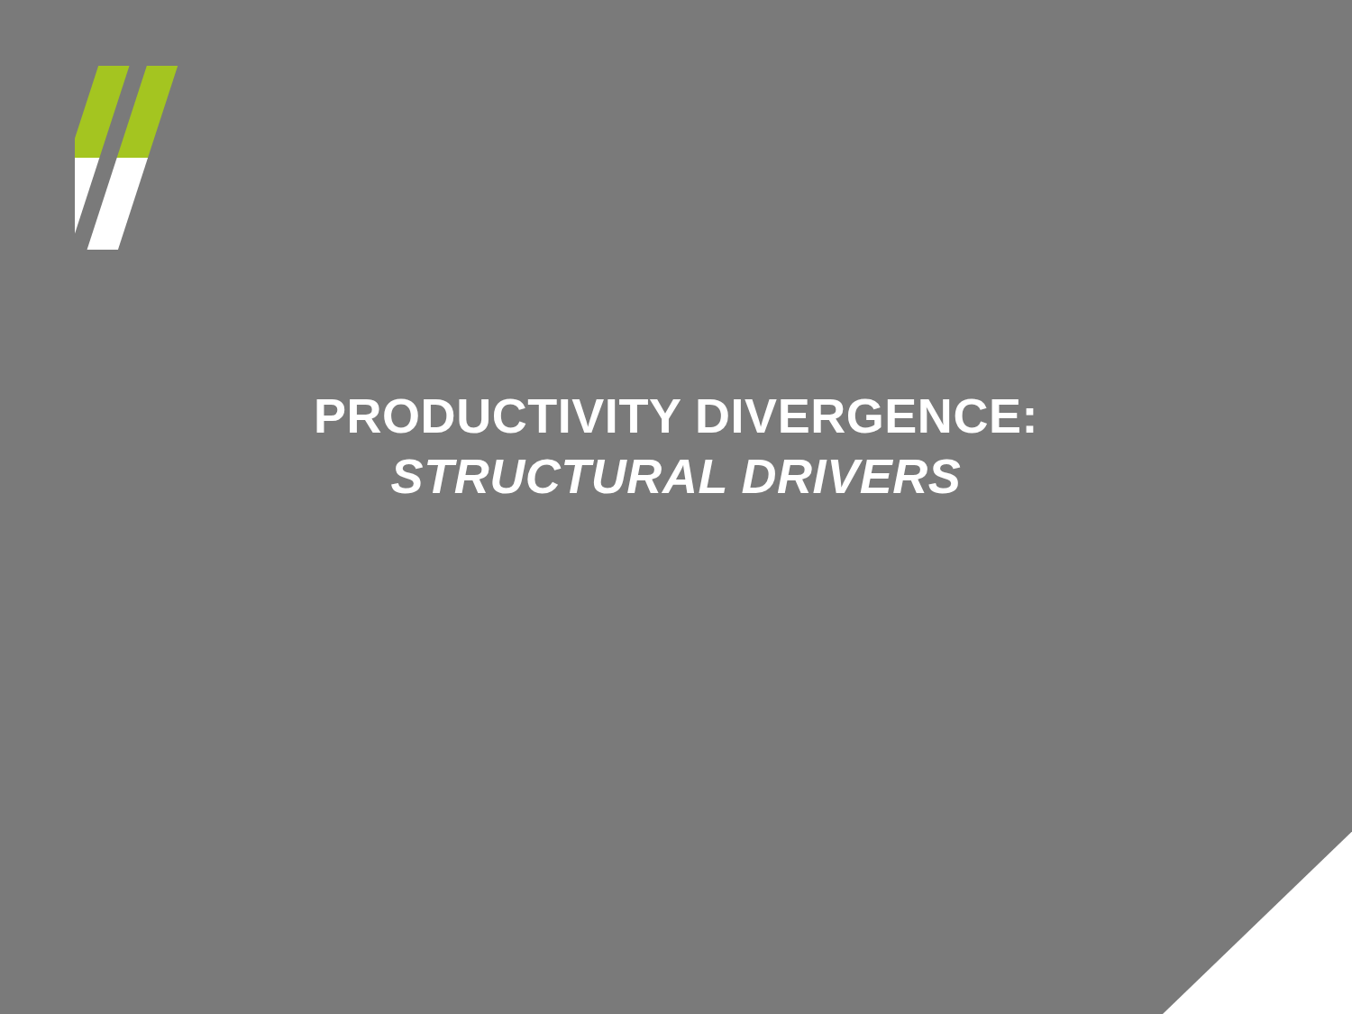PRODUCTIVITY DIVERGENCE: STRUCTURAL DRIVERS